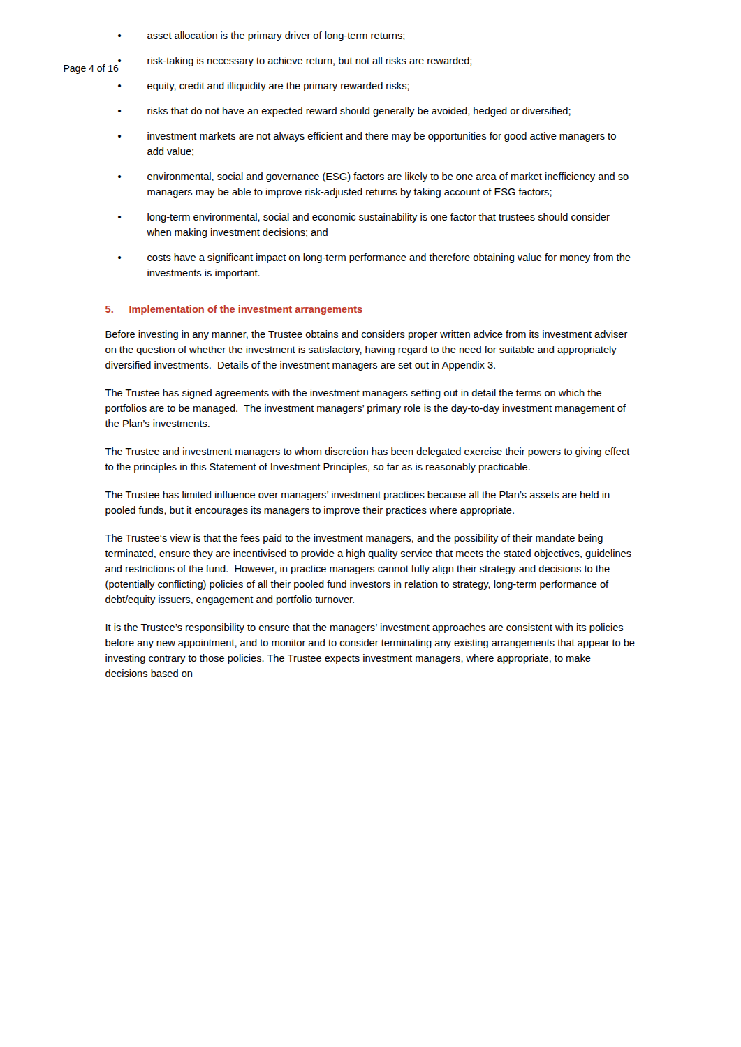Page 4 of 16
asset allocation is the primary driver of long-term returns;
risk-taking is necessary to achieve return, but not all risks are rewarded;
equity, credit and illiquidity are the primary rewarded risks;
risks that do not have an expected reward should generally be avoided, hedged or diversified;
investment markets are not always efficient and there may be opportunities for good active managers to add value;
environmental, social and governance (ESG) factors are likely to be one area of market inefficiency and so managers may be able to improve risk-adjusted returns by taking account of ESG factors;
long-term environmental, social and economic sustainability is one factor that trustees should consider when making investment decisions; and
costs have a significant impact on long-term performance and therefore obtaining value for money from the investments is important.
5. Implementation of the investment arrangements
Before investing in any manner, the Trustee obtains and considers proper written advice from its investment adviser on the question of whether the investment is satisfactory, having regard to the need for suitable and appropriately diversified investments. Details of the investment managers are set out in Appendix 3.
The Trustee has signed agreements with the investment managers setting out in detail the terms on which the portfolios are to be managed. The investment managers’ primary role is the day-to-day investment management of the Plan’s investments.
The Trustee and investment managers to whom discretion has been delegated exercise their powers to giving effect to the principles in this Statement of Investment Principles, so far as is reasonably practicable.
The Trustee has limited influence over managers’ investment practices because all the Plan’s assets are held in pooled funds, but it encourages its managers to improve their practices where appropriate.
The Trustee‘s view is that the fees paid to the investment managers, and the possibility of their mandate being terminated, ensure they are incentivised to provide a high quality service that meets the stated objectives, guidelines and restrictions of the fund. However, in practice managers cannot fully align their strategy and decisions to the (potentially conflicting) policies of all their pooled fund investors in relation to strategy, long-term performance of debt/equity issuers, engagement and portfolio turnover.
It is the Trustee’s responsibility to ensure that the managers’ investment approaches are consistent with its policies before any new appointment, and to monitor and to consider terminating any existing arrangements that appear to be investing contrary to those policies. The Trustee expects investment managers, where appropriate, to make decisions based on